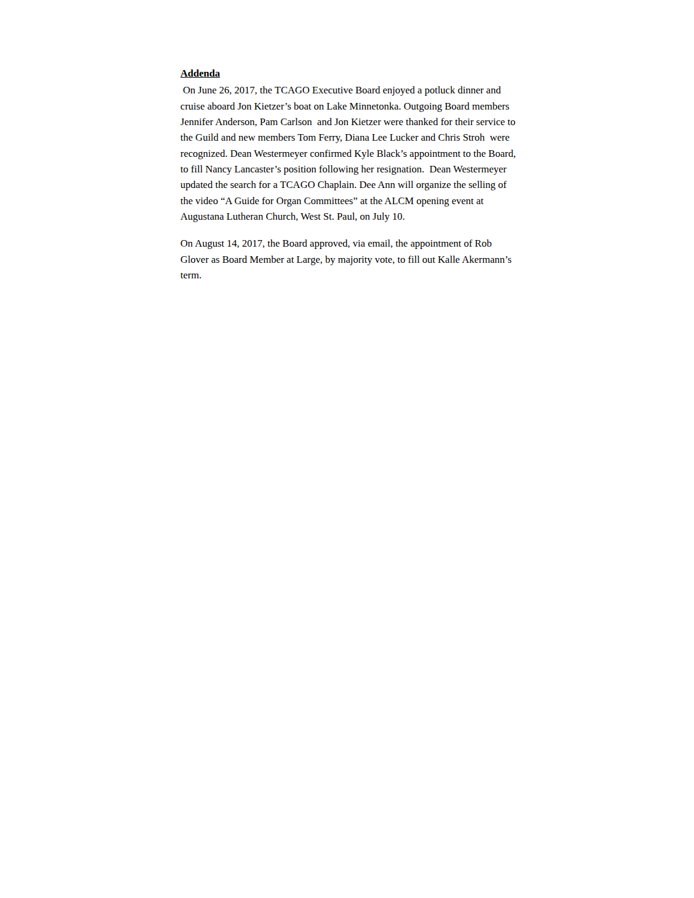Addenda
On June 26, 2017, the TCAGO Executive Board enjoyed a potluck dinner and cruise aboard Jon Kietzer’s boat on Lake Minnetonka. Outgoing Board members Jennifer Anderson, Pam Carlson and Jon Kietzer were thanked for their service to the Guild and new members Tom Ferry, Diana Lee Lucker and Chris Stroh were recognized. Dean Westermeyer confirmed Kyle Black’s appointment to the Board, to fill Nancy Lancaster’s position following her resignation. Dean Westermeyer updated the search for a TCAGO Chaplain. Dee Ann will organize the selling of the video “A Guide for Organ Committees” at the ALCM opening event at Augustana Lutheran Church, West St. Paul, on July 10.
On August 14, 2017, the Board approved, via email, the appointment of Rob Glover as Board Member at Large, by majority vote, to fill out Kalle Akermann’s term.